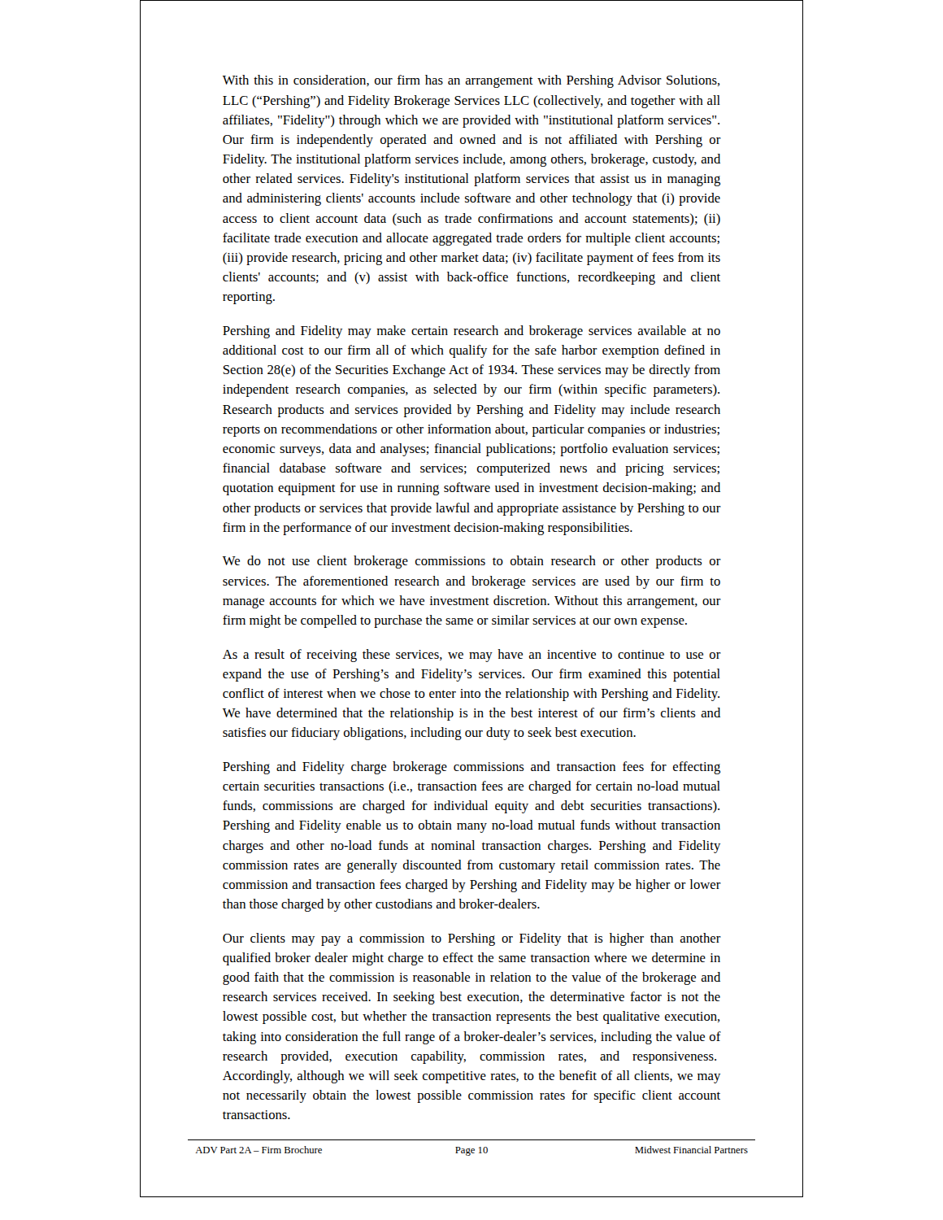With this in consideration, our firm has an arrangement with Pershing Advisor Solutions, LLC (“Pershing”) and Fidelity Brokerage Services LLC (collectively, and together with all affiliates, "Fidelity") through which we are provided with "institutional platform services". Our firm is independently operated and owned and is not affiliated with Pershing or Fidelity. The institutional platform services include, among others, brokerage, custody, and other related services. Fidelity's institutional platform services that assist us in managing and administering clients' accounts include software and other technology that (i) provide access to client account data (such as trade confirmations and account statements); (ii) facilitate trade execution and allocate aggregated trade orders for multiple client accounts; (iii) provide research, pricing and other market data; (iv) facilitate payment of fees from its clients' accounts; and (v) assist with back-office functions, recordkeeping and client reporting.
Pershing and Fidelity may make certain research and brokerage services available at no additional cost to our firm all of which qualify for the safe harbor exemption defined in Section 28(e) of the Securities Exchange Act of 1934. These services may be directly from independent research companies, as selected by our firm (within specific parameters). Research products and services provided by Pershing and Fidelity may include research reports on recommendations or other information about, particular companies or industries; economic surveys, data and analyses; financial publications; portfolio evaluation services; financial database software and services; computerized news and pricing services; quotation equipment for use in running software used in investment decision-making; and other products or services that provide lawful and appropriate assistance by Pershing to our firm in the performance of our investment decision-making responsibilities.
We do not use client brokerage commissions to obtain research or other products or services. The aforementioned research and brokerage services are used by our firm to manage accounts for which we have investment discretion. Without this arrangement, our firm might be compelled to purchase the same or similar services at our own expense.
As a result of receiving these services, we may have an incentive to continue to use or expand the use of Pershing’s and Fidelity’s services. Our firm examined this potential conflict of interest when we chose to enter into the relationship with Pershing and Fidelity. We have determined that the relationship is in the best interest of our firm’s clients and satisfies our fiduciary obligations, including our duty to seek best execution.
Pershing and Fidelity charge brokerage commissions and transaction fees for effecting certain securities transactions (i.e., transaction fees are charged for certain no-load mutual funds, commissions are charged for individual equity and debt securities transactions). Pershing and Fidelity enable us to obtain many no-load mutual funds without transaction charges and other no-load funds at nominal transaction charges. Pershing and Fidelity commission rates are generally discounted from customary retail commission rates. The commission and transaction fees charged by Pershing and Fidelity may be higher or lower than those charged by other custodians and broker-dealers.
Our clients may pay a commission to Pershing or Fidelity that is higher than another qualified broker dealer might charge to effect the same transaction where we determine in good faith that the commission is reasonable in relation to the value of the brokerage and research services received. In seeking best execution, the determinative factor is not the lowest possible cost, but whether the transaction represents the best qualitative execution, taking into consideration the full range of a broker-dealer’s services, including the value of research provided, execution capability, commission rates, and responsiveness. Accordingly, although we will seek competitive rates, to the benefit of all clients, we may not necessarily obtain the lowest possible commission rates for specific client account transactions.
ADV Part 2A – Firm Brochure
Page 10
Midwest Financial Partners